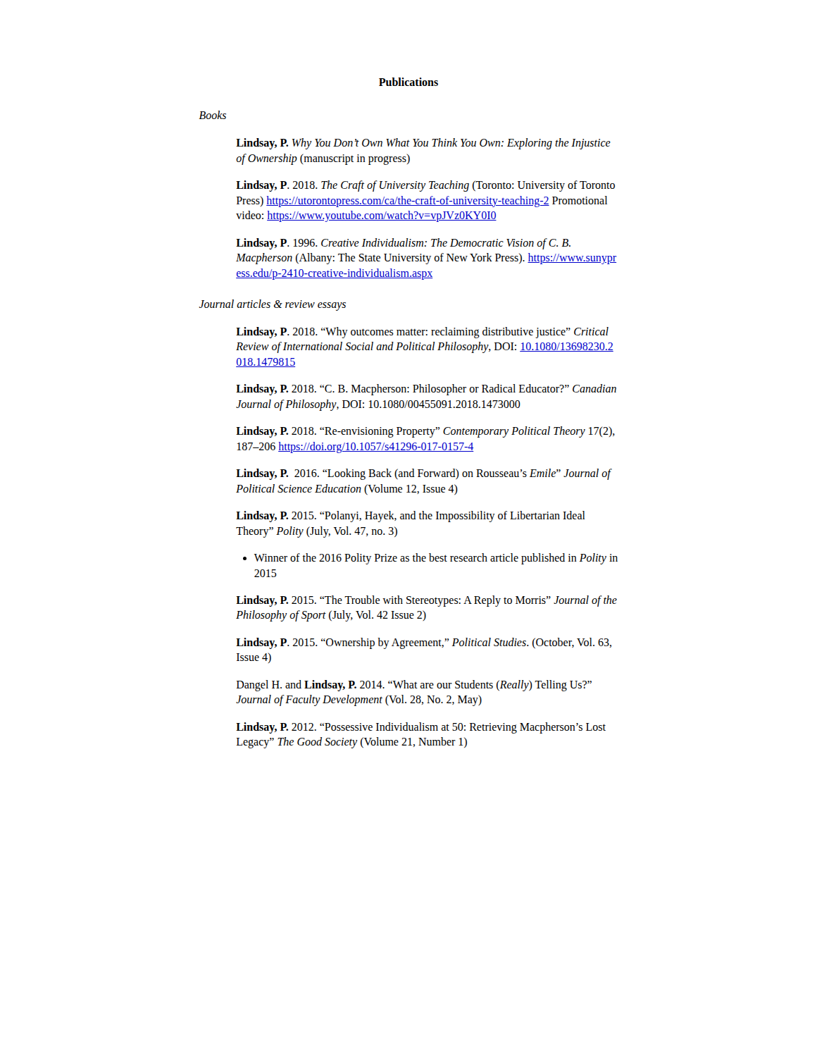Publications
Books
Lindsay, P. Why You Don’t Own What You Think You Own: Exploring the Injustice of Ownership (manuscript in progress)
Lindsay, P. 2018. The Craft of University Teaching (Toronto: University of Toronto Press) https://utorontopress.com/ca/the-craft-of-university-teaching-2 Promotional video: https://www.youtube.com/watch?v=vpJVz0KY0I0
Lindsay, P. 1996. Creative Individualism: The Democratic Vision of C. B. Macpherson (Albany: The State University of New York Press). https://www.sunypress.edu/p-2410-creative-individualism.aspx
Journal articles & review essays
Lindsay, P. 2018. “Why outcomes matter: reclaiming distributive justice” Critical Review of International Social and Political Philosophy, DOI: 10.1080/13698230.2018.1479815
Lindsay, P. 2018. “C. B. Macpherson: Philosopher or Radical Educator?” Canadian Journal of Philosophy, DOI: 10.1080/00455091.2018.1473000
Lindsay, P. 2018. “Re-envisioning Property” Contemporary Political Theory 17(2), 187–206 https://doi.org/10.1057/s41296-017-0157-4
Lindsay, P. 2016. “Looking Back (and Forward) on Rousseau’s Emile” Journal of Political Science Education (Volume 12, Issue 4)
Lindsay, P. 2015. “Polanyi, Hayek, and the Impossibility of Libertarian Ideal Theory” Polity (July, Vol. 47, no. 3)
Winner of the 2016 Polity Prize as the best research article published in Polity in 2015
Lindsay, P. 2015. “The Trouble with Stereotypes: A Reply to Morris” Journal of the Philosophy of Sport (July, Vol. 42 Issue 2)
Lindsay, P. 2015. “Ownership by Agreement,” Political Studies. (October, Vol. 63, Issue 4)
Dangel H. and Lindsay, P. 2014. “What are our Students (Really) Telling Us?” Journal of Faculty Development (Vol. 28, No. 2, May)
Lindsay, P. 2012. “Possessive Individualism at 50: Retrieving Macpherson’s Lost Legacy” The Good Society (Volume 21, Number 1)